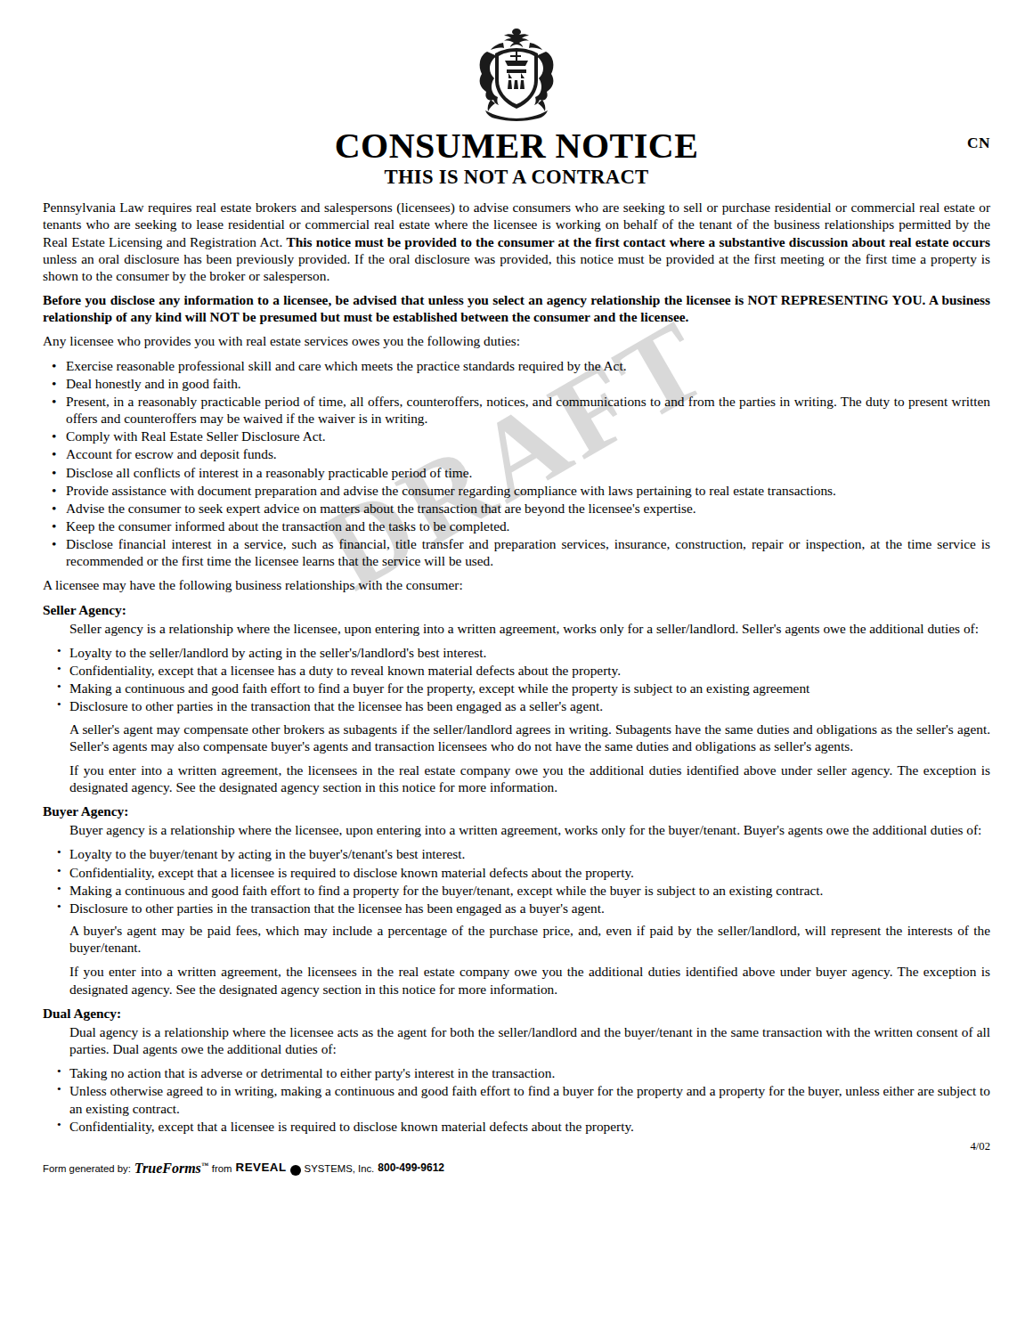CN
DRAFT
CONSUMER NOTICE
THIS IS NOT A CONTRACT
Pennsylvania Law requires real estate brokers and salespersons (licensees) to advise consumers who are seeking to sell or purchase residential or commercial real estate or tenants who are seeking to lease residential or commercial real estate where the licensee is working on behalf of the tenant of the business relationships permitted by the Real Estate Licensing and Registration Act. This notice must be provided to the consumer at the first contact where a substantive discussion about real estate occurs unless an oral disclosure has been previously provided. If the oral disclosure was provided, this notice must be provided at the first meeting or the first time a property is shown to the consumer by the broker or salesperson.
Before you disclose any information to a licensee, be advised that unless you select an agency relationship the licensee is NOT REPRESENTING YOU. A business relationship of any kind will NOT be presumed but must be established between the consumer and the licensee.
Any licensee who provides you with real estate services owes you the following duties:
Exercise reasonable professional skill and care which meets the practice standards required by the Act.
Deal honestly and in good faith.
Present, in a reasonably practicable period of time, all offers, counteroffers, notices, and communications to and from the parties in writing. The duty to present written offers and counteroffers may be waived if the waiver is in writing.
Comply with Real Estate Seller Disclosure Act.
Account for escrow and deposit funds.
Disclose all conflicts of interest in a reasonably practicable period of time.
Provide assistance with document preparation and advise the consumer regarding compliance with laws pertaining to real estate transactions.
Advise the consumer to seek expert advice on matters about the transaction that are beyond the licensee's expertise.
Keep the consumer informed about the transaction and the tasks to be completed.
Disclose financial interest in a service, such as financial, title transfer and preparation services, insurance, construction, repair or inspection, at the time service is recommended or the first time the licensee learns that the service will be used.
A licensee may have the following business relationships with the consumer:
Seller Agency:
Seller agency is a relationship where the licensee, upon entering into a written agreement, works only for a seller/landlord. Seller's agents owe the additional duties of:
Loyalty to the seller/landlord by acting in the seller's/landlord's best interest.
Confidentiality, except that a licensee has a duty to reveal known material defects about the property.
Making a continuous and good faith effort to find a buyer for the property, except while the property is subject to an existing agreement
Disclosure to other parties in the transaction that the licensee has been engaged as a seller's agent.
A seller's agent may compensate other brokers as subagents if the seller/landlord agrees in writing. Subagents have the same duties and obligations as the seller's agent. Seller's agents may also compensate buyer's agents and transaction licensees who do not have the same duties and obligations as seller's agents.
If you enter into a written agreement, the licensees in the real estate company owe you the additional duties identified above under seller agency. The exception is designated agency. See the designated agency section in this notice for more information.
Buyer Agency:
Buyer agency is a relationship where the licensee, upon entering into a written agreement, works only for the buyer/tenant. Buyer's agents owe the additional duties of:
Loyalty to the buyer/tenant by acting in the buyer's/tenant's best interest.
Confidentiality, except that a licensee is required to disclose known material defects about the property.
Making a continuous and good faith effort to find a property for the buyer/tenant, except while the buyer is subject to an existing contract.
Disclosure to other parties in the transaction that the licensee has been engaged as a buyer's agent.
A buyer's agent may be paid fees, which may include a percentage of the purchase price, and, even if paid by the seller/landlord, will represent the interests of the buyer/tenant.
If you enter into a written agreement, the licensees in the real estate company owe you the additional duties identified above under buyer agency. The exception is designated agency. See the designated agency section in this notice for more information.
Dual Agency:
Dual agency is a relationship where the licensee acts as the agent for both the seller/landlord and the buyer/tenant in the same transaction with the written consent of all parties. Dual agents owe the additional duties of:
Taking no action that is adverse or detrimental to either party's interest in the transaction.
Unless otherwise agreed to in writing, making a continuous and good faith effort to find a buyer for the property and a property for the buyer, unless either are subject to an existing contract.
Confidentiality, except that a licensee is required to disclose known material defects about the property.
4/02
Form generated by: TrueForms™ from REVEAL SYSTEMS, Inc. 800-499-9612